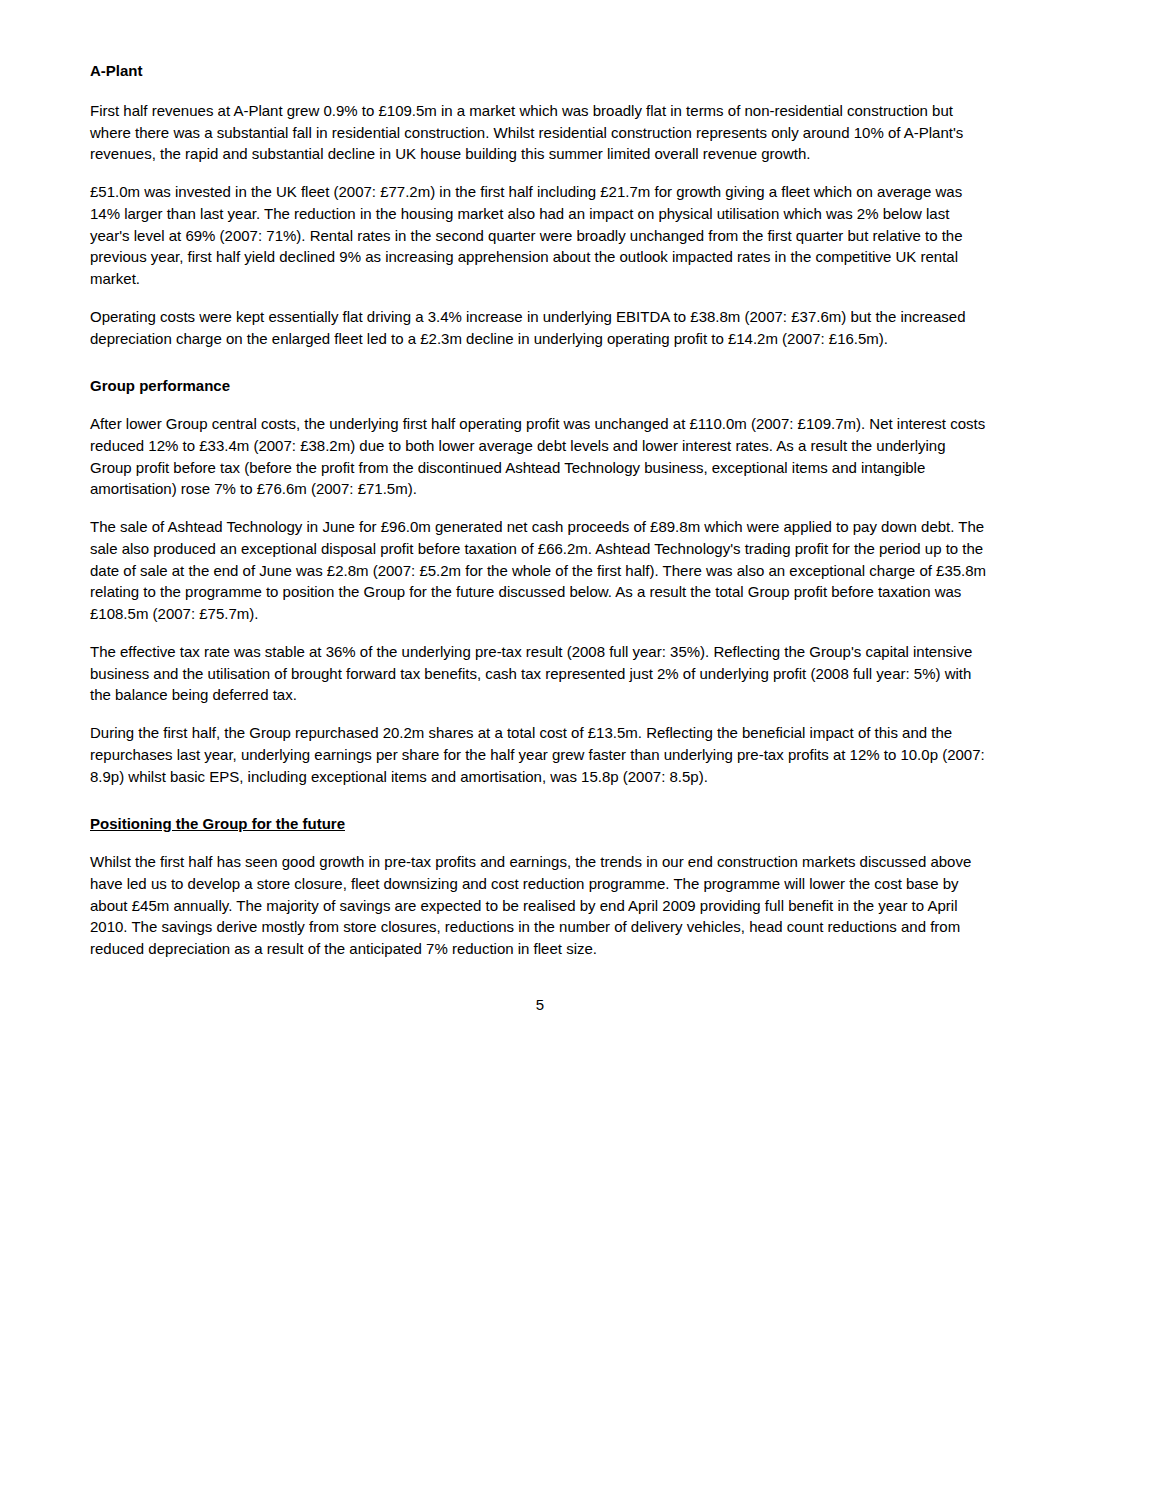A-Plant
First half revenues at A-Plant grew 0.9% to £109.5m in a market which was broadly flat in terms of non-residential construction but where there was a substantial fall in residential construction. Whilst residential construction represents only around 10% of A-Plant's revenues, the rapid and substantial decline in UK house building this summer limited overall revenue growth.
£51.0m was invested in the UK fleet (2007: £77.2m) in the first half including £21.7m for growth giving a fleet which on average was 14% larger than last year. The reduction in the housing market also had an impact on physical utilisation which was 2% below last year's level at 69% (2007: 71%). Rental rates in the second quarter were broadly unchanged from the first quarter but relative to the previous year, first half yield declined 9% as increasing apprehension about the outlook impacted rates in the competitive UK rental market.
Operating costs were kept essentially flat driving a 3.4% increase in underlying EBITDA to £38.8m (2007: £37.6m) but the increased depreciation charge on the enlarged fleet led to a £2.3m decline in underlying operating profit to £14.2m (2007: £16.5m).
Group performance
After lower Group central costs, the underlying first half operating profit was unchanged at £110.0m (2007: £109.7m). Net interest costs reduced 12% to £33.4m (2007: £38.2m) due to both lower average debt levels and lower interest rates. As a result the underlying Group profit before tax (before the profit from the discontinued Ashtead Technology business, exceptional items and intangible amortisation) rose 7% to £76.6m (2007: £71.5m).
The sale of Ashtead Technology in June for £96.0m generated net cash proceeds of £89.8m which were applied to pay down debt. The sale also produced an exceptional disposal profit before taxation of £66.2m. Ashtead Technology's trading profit for the period up to the date of sale at the end of June was £2.8m (2007: £5.2m for the whole of the first half). There was also an exceptional charge of £35.8m relating to the programme to position the Group for the future discussed below. As a result the total Group profit before taxation was £108.5m (2007: £75.7m).
The effective tax rate was stable at 36% of the underlying pre-tax result (2008 full year: 35%). Reflecting the Group's capital intensive business and the utilisation of brought forward tax benefits, cash tax represented just 2% of underlying profit (2008 full year: 5%) with the balance being deferred tax.
During the first half, the Group repurchased 20.2m shares at a total cost of £13.5m. Reflecting the beneficial impact of this and the repurchases last year, underlying earnings per share for the half year grew faster than underlying pre-tax profits at 12% to 10.0p (2007: 8.9p) whilst basic EPS, including exceptional items and amortisation, was 15.8p (2007: 8.5p).
Positioning the Group for the future
Whilst the first half has seen good growth in pre-tax profits and earnings, the trends in our end construction markets discussed above have led us to develop a store closure, fleet downsizing and cost reduction programme. The programme will lower the cost base by about £45m annually. The majority of savings are expected to be realised by end April 2009 providing full benefit in the year to April 2010. The savings derive mostly from store closures, reductions in the number of delivery vehicles, head count reductions and from reduced depreciation as a result of the anticipated 7% reduction in fleet size.
5